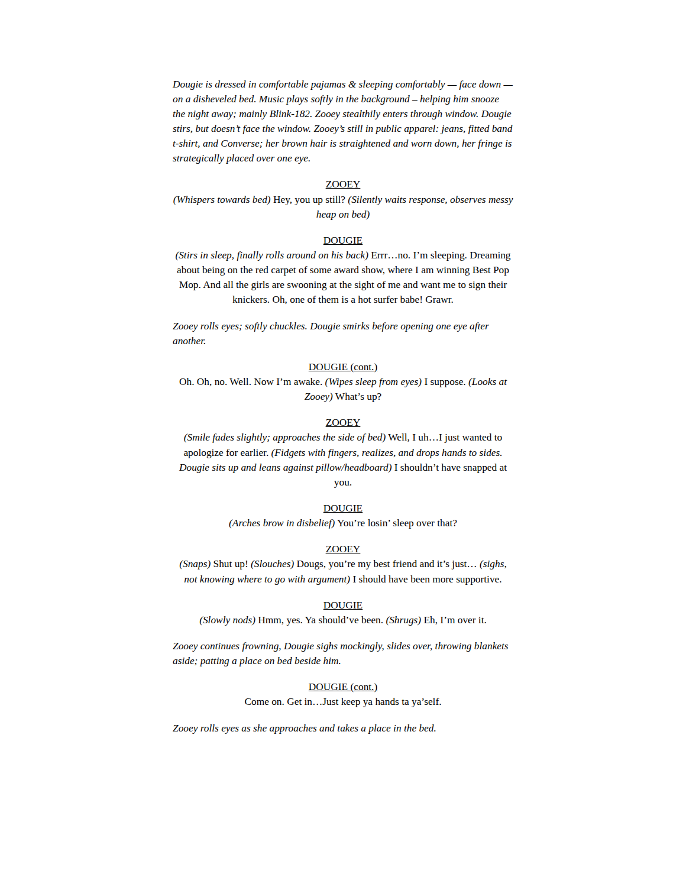Dougie is dressed in comfortable pajamas & sleeping comfortably — face down — on a disheveled bed. Music plays softly in the background – helping him snooze the night away; mainly Blink-182. Zooey stealthily enters through window. Dougie stirs, but doesn’t face the window. Zooey’s still in public apparel: jeans, fitted band t-shirt, and Converse; her brown hair is straightened and worn down, her fringe is strategically placed over one eye.
ZOOEY
(Whispers towards bed) Hey, you up still? (Silently waits response, observes messy heap on bed)
DOUGIE
(Stirs in sleep, finally rolls around on his back) Errr…no. I’m sleeping. Dreaming about being on the red carpet of some award show, where I am winning Best Pop Mop. And all the girls are swooning at the sight of me and want me to sign their knickers. Oh, one of them is a hot surfer babe! Grawr.
Zooey rolls eyes; softly chuckles. Dougie smirks before opening one eye after another.
DOUGIE (cont.)
Oh. Oh, no. Well. Now I’m awake. (Wipes sleep from eyes) I suppose. (Looks at Zooey) What’s up?
ZOOEY
(Smile fades slightly; approaches the side of bed) Well, I uh…I just wanted to apologize for earlier. (Fidgets with fingers, realizes, and drops hands to sides. Dougie sits up and leans against pillow/headboard) I shouldn’t have snapped at you.
DOUGIE
(Arches brow in disbelief) You’re losin’ sleep over that?
ZOOEY
(Snaps) Shut up! (Slouches) Dougs, you’re my best friend and it’s just… (sighs, not knowing where to go with argument) I should have been more supportive.
DOUGIE
(Slowly nods) Hmm, yes. Ya should’ve been. (Shrugs) Eh, I’m over it.
Zooey continues frowning, Dougie sighs mockingly, slides over, throwing blankets aside; patting a place on bed beside him.
DOUGIE (cont.)
Come on. Get in…Just keep ya hands ta ya’self.
Zooey rolls eyes as she approaches and takes a place in the bed.